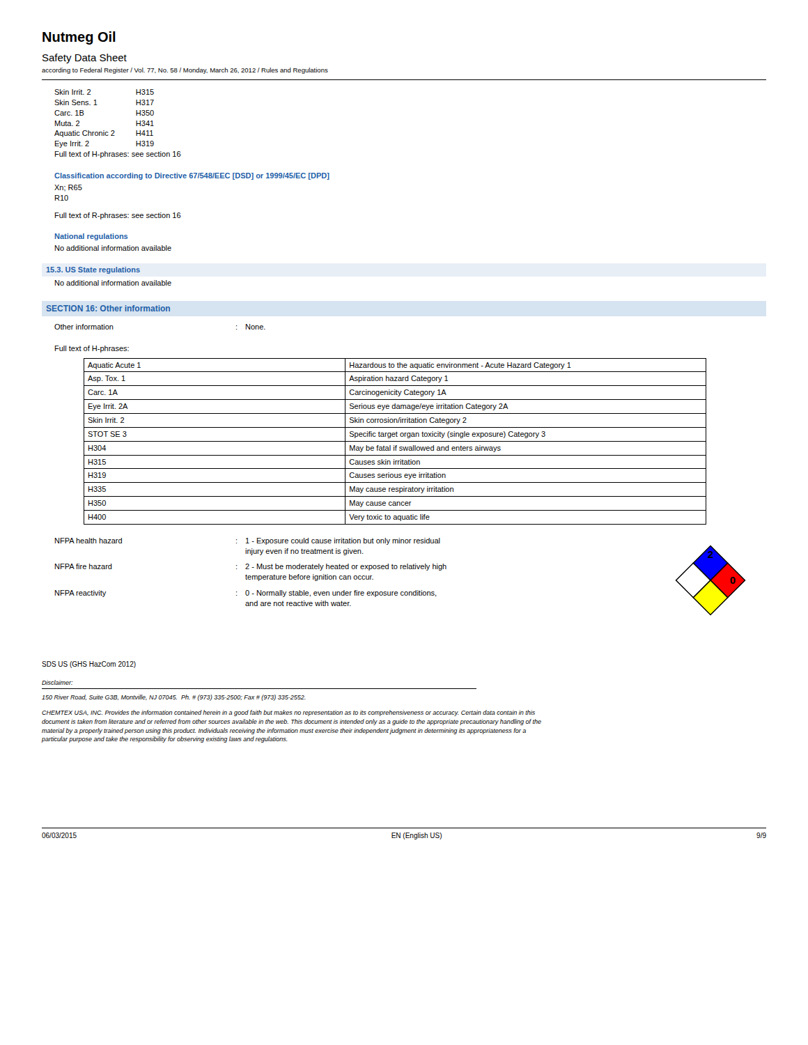Nutmeg Oil
Safety Data Sheet
according to Federal Register / Vol. 77, No. 58 / Monday, March 26, 2012 / Rules and Regulations
| Skin Irrit. 2 | H315 |
| Skin Sens. 1 | H317 |
| Carc. 1B | H350 |
| Muta. 2 | H341 |
| Aquatic Chronic 2 | H411 |
| Eye Irrit. 2 | H319 |
Full text of H-phrases: see section 16
Classification according to Directive 67/548/EEC [DSD] or 1999/45/EC [DPD]
Xn; R65
R10
Full text of R-phrases: see section 16
National regulations
No additional information available
15.3. US State regulations
No additional information available
SECTION 16: Other information
Other information
:
None.
Full text of H-phrases:
| Aquatic Acute 1 | Hazardous to the aquatic environment - Acute Hazard Category 1 |
| Asp. Tox. 1 | Aspiration hazard Category 1 |
| Carc. 1A | Carcinogenicity Category 1A |
| Eye Irrit. 2A | Serious eye damage/eye irritation Category 2A |
| Skin Irrit. 2 | Skin corrosion/irritation Category 2 |
| STOT SE 3 | Specific target organ toxicity (single exposure) Category 3 |
| H304 | May be fatal if swallowed and enters airways |
| H315 | Causes skin irritation |
| H319 | Causes serious eye irritation |
| H335 | May cause respiratory irritation |
| H350 | May cause cancer |
| H400 | Very toxic to aquatic life |
NFPA health hazard
:
1 - Exposure could cause irritation but only minor residual
injury even if no treatment is given.
NFPA fire hazard
:
2 - Must be moderately heated or exposed to relatively high
temperature before ignition can occur.
NFPA reactivity
:
0 - Normally stable, even under fire exposure conditions,
and are not reactive with water.
2 1 0
SDS US (GHS HazCom 2012)
Disclaimer:
150 River Road, Suite G3B, Montville, NJ 07045. Ph. # (973) 335-2500; Fax # (973) 335-2552.
CHEMTEX USA, INC. Provides the information contained herein in a good faith but makes no representation as to its comprehensiveness or accuracy. Certain data contain in this document is taken from literature and or referred from other sources available in the web. This document is intended only as a guide to the appropriate precautionary handling of the material by a properly trained person using this product. Individuals receiving the information must exercise their independent judgment in determining its appropriateness for a particular purpose and take the responsibility for observing existing laws and regulations.
06/03/2015
EN (English US)
9/9